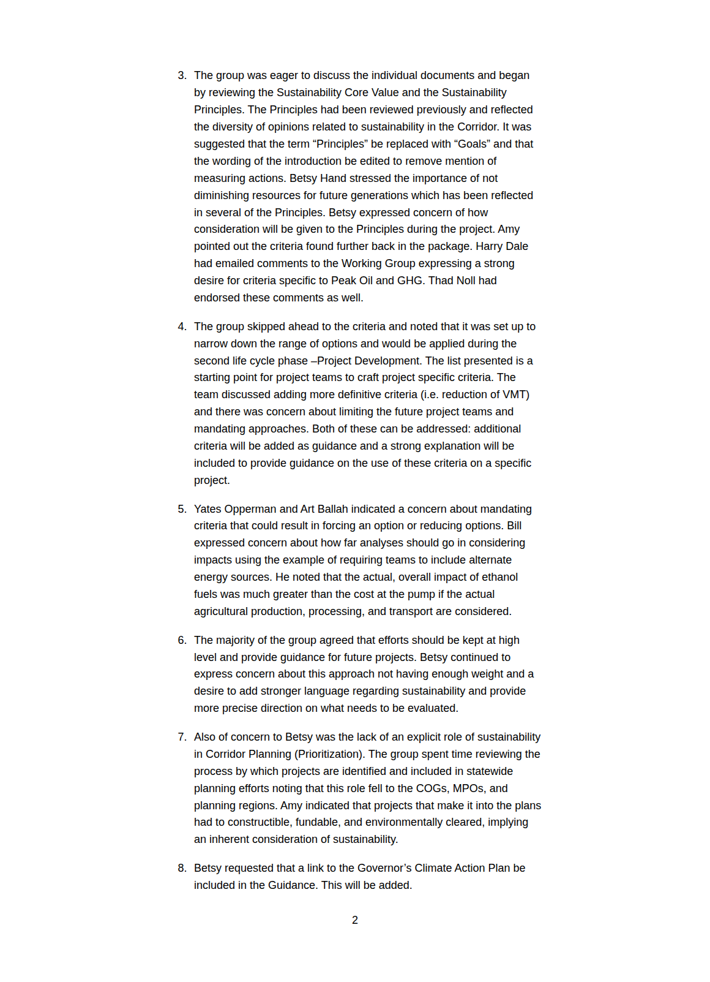The group was eager to discuss the individual documents and began by reviewing the Sustainability Core Value and the Sustainability Principles. The Principles had been reviewed previously and reflected the diversity of opinions related to sustainability in the Corridor. It was suggested that the term “Principles” be replaced with “Goals” and that the wording of the introduction be edited to remove mention of measuring actions. Betsy Hand stressed the importance of not diminishing resources for future generations which has been reflected in several of the Principles. Betsy expressed concern of how consideration will be given to the Principles during the project. Amy pointed out the criteria found further back in the package. Harry Dale had emailed comments to the Working Group expressing a strong desire for criteria specific to Peak Oil and GHG. Thad Noll had endorsed these comments as well.
The group skipped ahead to the criteria and noted that it was set up to narrow down the range of options and would be applied during the second life cycle phase –Project Development. The list presented is a starting point for project teams to craft project specific criteria. The team discussed adding more definitive criteria (i.e. reduction of VMT) and there was concern about limiting the future project teams and mandating approaches. Both of these can be addressed: additional criteria will be added as guidance and a strong explanation will be included to provide guidance on the use of these criteria on a specific project.
Yates Opperman and Art Ballah indicated a concern about mandating criteria that could result in forcing an option or reducing options. Bill expressed concern about how far analyses should go in considering impacts using the example of requiring teams to include alternate energy sources. He noted that the actual, overall impact of ethanol fuels was much greater than the cost at the pump if the actual agricultural production, processing, and transport are considered.
The majority of the group agreed that efforts should be kept at high level and provide guidance for future projects. Betsy continued to express concern about this approach not having enough weight and a desire to add stronger language regarding sustainability and provide more precise direction on what needs to be evaluated.
Also of concern to Betsy was the lack of an explicit role of sustainability in Corridor Planning (Prioritization). The group spent time reviewing the process by which projects are identified and included in statewide planning efforts noting that this role fell to the COGs, MPOs, and planning regions. Amy indicated that projects that make it into the plans had to constructible, fundable, and environmentally cleared, implying an inherent consideration of sustainability.
Betsy requested that a link to the Governor’s Climate Action Plan be included in the Guidance. This will be added.
2